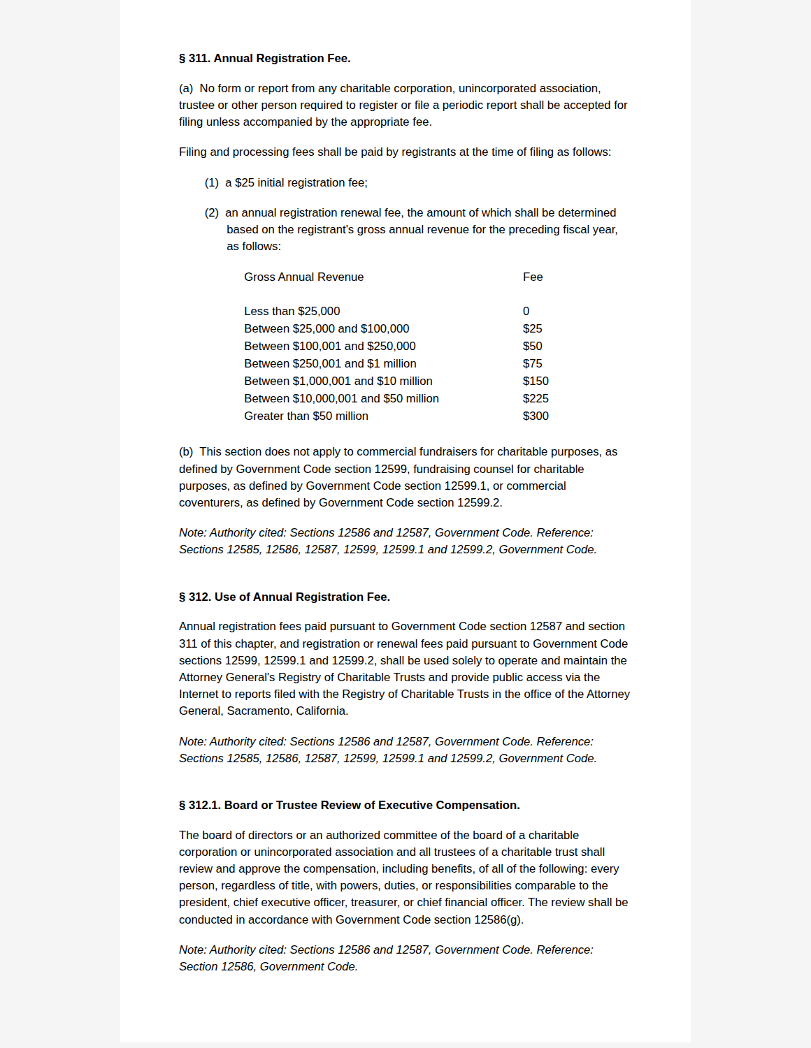§ 311. Annual Registration Fee.
(a) No form or report from any charitable corporation, unincorporated association, trustee or other person required to register or file a periodic report shall be accepted for filing unless accompanied by the appropriate fee.
Filing and processing fees shall be paid by registrants at the time of filing as follows:
(1) a $25 initial registration fee;
(2) an annual registration renewal fee, the amount of which shall be determined based on the registrant's gross annual revenue for the preceding fiscal year, as follows:
| Gross Annual Revenue | Fee |
| --- | --- |
| Less than $25,000 | 0 |
| Between $25,000 and $100,000 | $25 |
| Between $100,001 and $250,000 | $50 |
| Between $250,001 and $1 million | $75 |
| Between $1,000,001 and $10 million | $150 |
| Between $10,000,001 and $50 million | $225 |
| Greater than $50 million | $300 |
(b) This section does not apply to commercial fundraisers for charitable purposes, as defined by Government Code section 12599, fundraising counsel for charitable purposes, as defined by Government Code section 12599.1, or commercial coventurers, as defined by Government Code section 12599.2.
Note: Authority cited: Sections 12586 and 12587, Government Code. Reference: Sections 12585, 12586, 12587, 12599, 12599.1 and 12599.2, Government Code.
§ 312. Use of Annual Registration Fee.
Annual registration fees paid pursuant to Government Code section 12587 and section 311 of this chapter, and registration or renewal fees paid pursuant to Government Code sections 12599, 12599.1 and 12599.2, shall be used solely to operate and maintain the Attorney General's Registry of Charitable Trusts and provide public access via the Internet to reports filed with the Registry of Charitable Trusts in the office of the Attorney General, Sacramento, California.
Note: Authority cited: Sections 12586 and 12587, Government Code. Reference: Sections 12585, 12586, 12587, 12599, 12599.1 and 12599.2, Government Code.
§ 312.1. Board or Trustee Review of Executive Compensation.
The board of directors or an authorized committee of the board of a charitable corporation or unincorporated association and all trustees of a charitable trust shall review and approve the compensation, including benefits, of all of the following: every person, regardless of title, with powers, duties, or responsibilities comparable to the president, chief executive officer, treasurer, or chief financial officer. The review shall be conducted in accordance with Government Code section 12586(g).
Note: Authority cited: Sections 12586 and 12587, Government Code. Reference: Section 12586, Government Code.